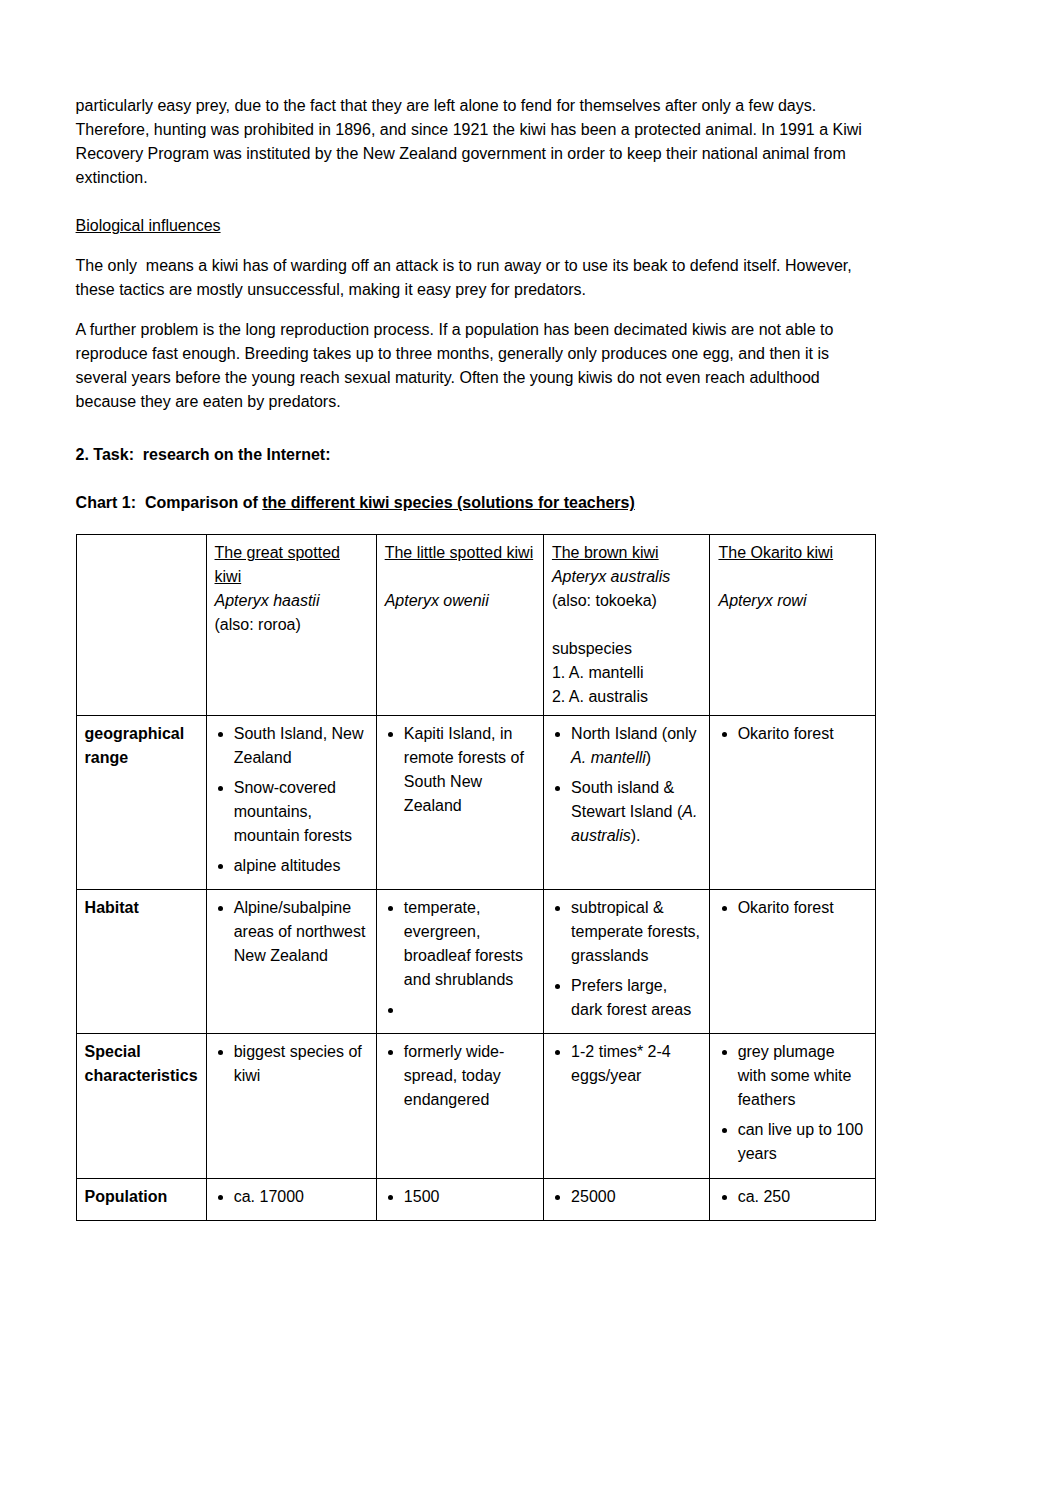particularly easy prey, due to the fact that they are left alone to fend for themselves after only a few days. Therefore, hunting was prohibited in 1896, and since 1921 the kiwi has been a protected animal. In 1991 a Kiwi Recovery Program was instituted by the New Zealand government in order to keep their national animal from extinction.
Biological influences
The only means a kiwi has of warding off an attack is to run away or to use its beak to defend itself. However, these tactics are mostly unsuccessful, making it easy prey for predators.
A further problem is the long reproduction process. If a population has been decimated kiwis are not able to reproduce fast enough. Breeding takes up to three months, generally only produces one egg, and then it is several years before the young reach sexual maturity. Often the young kiwis do not even reach adulthood because they are eaten by predators.
2. Task: research on the Internet:
Chart 1: Comparison of the different kiwi species (solutions for teachers)
| | The great spotted kiwi Apteryx haastii (also: roroa) | The little spotted kiwi Apteryx owenii | The brown kiwi Apteryx australis (also: tokoeka) subspecies 1. A. mantelli 2. A. australis | The Okarito kiwi Apteryx rowi |
| geographical range | South Island, New Zealand Snow-covered mountains, mountain forests alpine altitudes | Kapiti Island, in remote forests of South New Zealand | North Island (only A. mantelli ) South island & Stewart Island ( A. australis ). | Okarito forest |
| Habitat | Alpine/subalpine areas of northwest New Zealand | temperate, evergreen, broadleaf forests and shrublands | subtropical & temperate forests, grasslands Prefers large, dark forest areas | Okarito forest |
| Special characteristics | biggest species of kiwi | formerly wide-spread, today endangered | 1-2 times* 2-4 eggs/year | grey plumage with some white feathers can live up to 100 years |
| Population | ca. 17000 | 1500 | 25000 | ca. 250 |